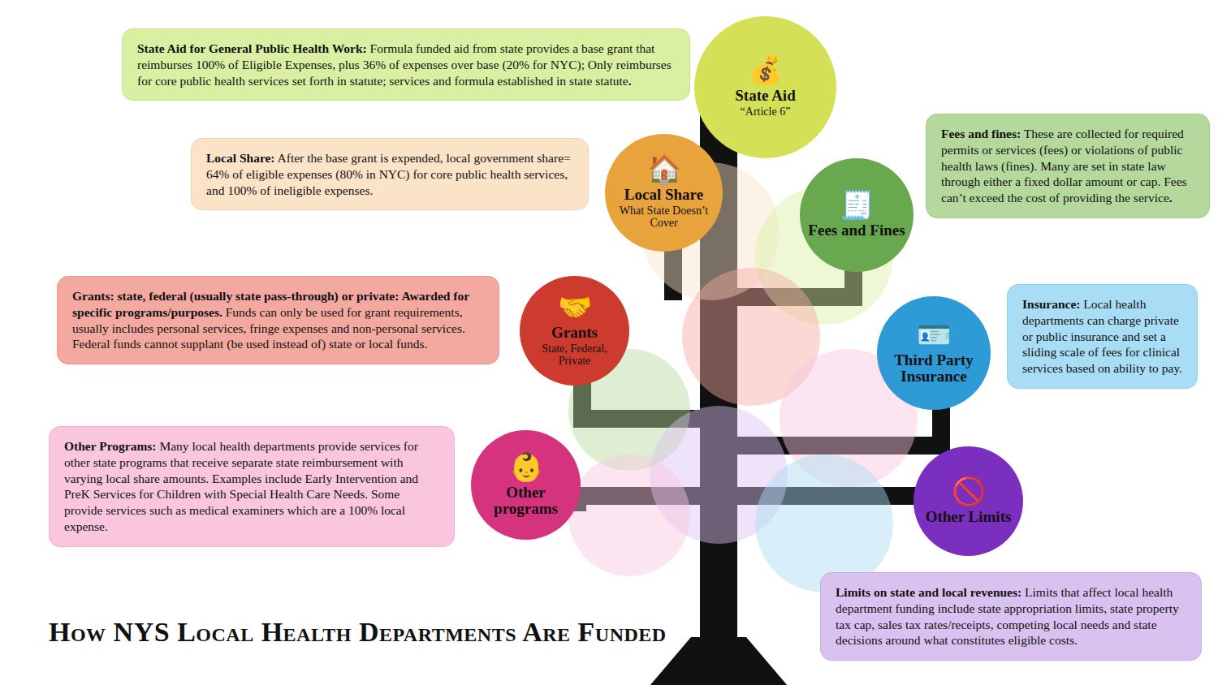How NYS Local Health Departments Are Funded
💰 State Aid “Article 6”
🏠 Local Share What State Doesn’t Cover
🧾 Fees and Fines
🤝 Grants State, Federal, Private
🪪 Third Party Insurance
👶 Other programs
🚫 Other Limits
State Aid for General Public Health Work: Formula funded aid from state provides a base grant that reimburses 100% of Eligible Expenses, plus 36% of expenses over base (20% for NYC); Only reimburses for core public health services set forth in statute; services and formula established in state statute.
Local Share: After the base grant is expended, local government share= 64% of eligible expenses (80% in NYC) for core public health services, and 100% of ineligible expenses.
Grants: state, federal (usually state pass-through) or private: Awarded for specific programs/purposes. Funds can only be used for grant requirements, usually includes personal services, fringe expenses and non-personal services. Federal funds cannot supplant (be used instead of) state or local funds.
Other Programs: Many local health departments provide services for other state programs that receive separate state reimbursement with varying local share amounts. Examples include Early Intervention and PreK Services for Children with Special Health Care Needs. Some provide services such as medical examiners which are a 100% local expense.
Fees and fines: These are collected for required permits or services (fees) or violations of public health laws (fines). Many are set in state law through either a fixed dollar amount or cap. Fees can’t exceed the cost of providing the service.
Insurance: Local health departments can charge private or public insurance and set a sliding scale of fees for clinical services based on ability to pay.
Limits on state and local revenues: Limits that affect local health department funding include state appropriation limits, state property tax cap, sales tax rates/receipts, competing local needs and state decisions around what constitutes eligible costs.
How NYS Local Health Departments Are Funded